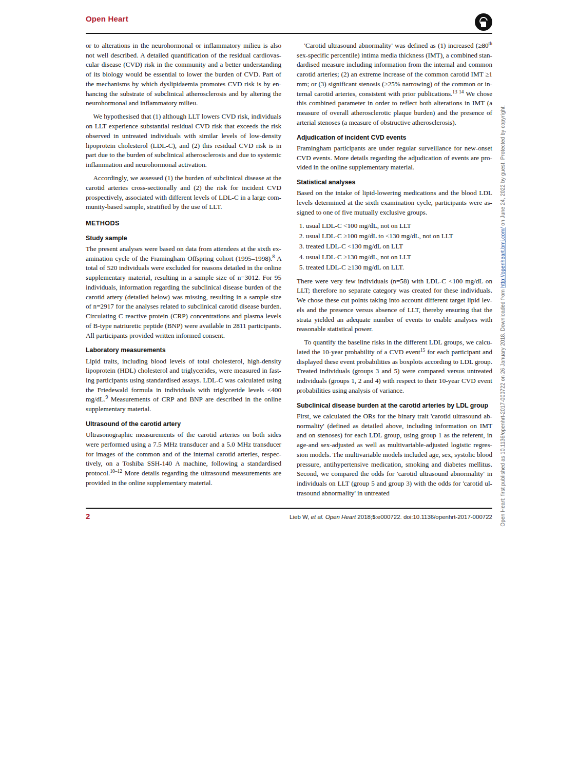Open Heart: first published as 10.1136/openhrt-2017-000722 on 26 January 2018. Downloaded from http://openheart.bmj.com/ on June 24, 2022 by guest. Protected by copyright.
Open Heart
or to alterations in the neurohormonal or inflammatory milieu is also not well described. A detailed quantification of the residual cardiovascular disease (CVD) risk in the community and a better understanding of its biology would be essential to lower the burden of CVD. Part of the mechanisms by which dyslipidaemia promotes CVD risk is by enhancing the substrate of subclinical atherosclerosis and by altering the neurohormonal and inflammatory milieu.
We hypothesised that (1) although LLT lowers CVD risk, individuals on LLT experience substantial residual CVD risk that exceeds the risk observed in untreated individuals with similar levels of low-density lipoprotein cholesterol (LDL-C), and (2) this residual CVD risk is in part due to the burden of subclinical atherosclerosis and due to systemic inflammation and neurohormonal activation.
Accordingly, we assessed (1) the burden of subclinical disease at the carotid arteries cross-sectionally and (2) the risk for incident CVD prospectively, associated with different levels of LDL-C in a large community-based sample, stratified by the use of LLT.
Methods
Study sample
The present analyses were based on data from attendees at the sixth examination cycle of the Framingham Offspring cohort (1995–1998).8 A total of 520 individuals were excluded for reasons detailed in the online supplementary material, resulting in a sample size of n=3012. For 95 individuals, information regarding the subclinical disease burden of the carotid artery (detailed below) was missing, resulting in a sample size of n=2917 for the analyses related to subclinical carotid disease burden. Circulating C reactive protein (CRP) concentrations and plasma levels of B-type natriuretic peptide (BNP) were available in 2811 participants. All participants provided written informed consent.
Laboratory measurements
Lipid traits, including blood levels of total cholesterol, high-density lipoprotein (HDL) cholesterol and triglycerides, were measured in fasting participants using standardised assays. LDL-C was calculated using the Friedewald formula in individuals with triglyceride levels <400 mg/dL.9 Measurements of CRP and BNP are described in the online supplementary material.
Ultrasound of the carotid artery
Ultrasonographic measurements of the carotid arteries on both sides were performed using a 7.5 MHz transducer and a 5.0 MHz transducer for images of the common and of the internal carotid arteries, respectively, on a Toshiba SSH-140 A machine, following a standardised protocol.10–12 More details regarding the ultrasound measurements are provided in the online supplementary material.
'Carotid ultrasound abnormality' was defined as (1) increased (≥80th sex-specific percentile) intima media thickness (IMT), a combined standardised measure including information from the internal and common carotid arteries; (2) an extreme increase of the common carotid IMT ≥1 mm; or (3) significant stenosis (≥25% narrowing) of the common or internal carotid arteries, consistent with prior publications.13 14 We chose this combined parameter in order to reflect both alterations in IMT (a measure of overall atherosclerotic plaque burden) and the presence of arterial stenoses (a measure of obstructive atherosclerosis).
Adjudication of incident CVD events
Framingham participants are under regular surveillance for new-onset CVD events. More details regarding the adjudication of events are provided in the online supplementary material.
Statistical analyses
Based on the intake of lipid-lowering medications and the blood LDL levels determined at the sixth examination cycle, participants were assigned to one of five mutually exclusive groups.
usual LDL-C <100 mg/dL, not on LLT
usual LDL-C ≥100 mg/dL to <130 mg/dL, not on LLT
treated LDL-C <130 mg/dL on LLT
usual LDL-C ≥130 mg/dL, not on LLT
treated LDL-C ≥130 mg/dL on LLT.
There were very few individuals (n=58) with LDL-C <100 mg/dL on LLT; therefore no separate category was created for these individuals. We chose these cut points taking into account different target lipid levels and the presence versus absence of LLT, thereby ensuring that the strata yielded an adequate number of events to enable analyses with reasonable statistical power.
To quantify the baseline risks in the different LDL groups, we calculated the 10-year probability of a CVD event15 for each participant and displayed these event probabilities as boxplots according to LDL group. Treated individuals (groups 3 and 5) were compared versus untreated individuals (groups 1, 2 and 4) with respect to their 10-year CVD event probabilities using analysis of variance.
Subclinical disease burden at the carotid arteries by LDL group
First, we calculated the ORs for the binary trait 'carotid ultrasound abnormality' (defined as detailed above, including information on IMT and on stenoses) for each LDL group, using group 1 as the referent, in age-and sex-adjusted as well as multivariable-adjusted logistic regression models. The multivariable models included age, sex, systolic blood pressure, antihypertensive medication, smoking and diabetes mellitus. Second, we compared the odds for 'carotid ultrasound abnormality' in individuals on LLT (group 5 and group 3) with the odds for 'carotid ultrasound abnormality' in untreated
2
Lieb W, et al. Open Heart 2018;5:e000722. doi:10.1136/openhrt-2017-000722